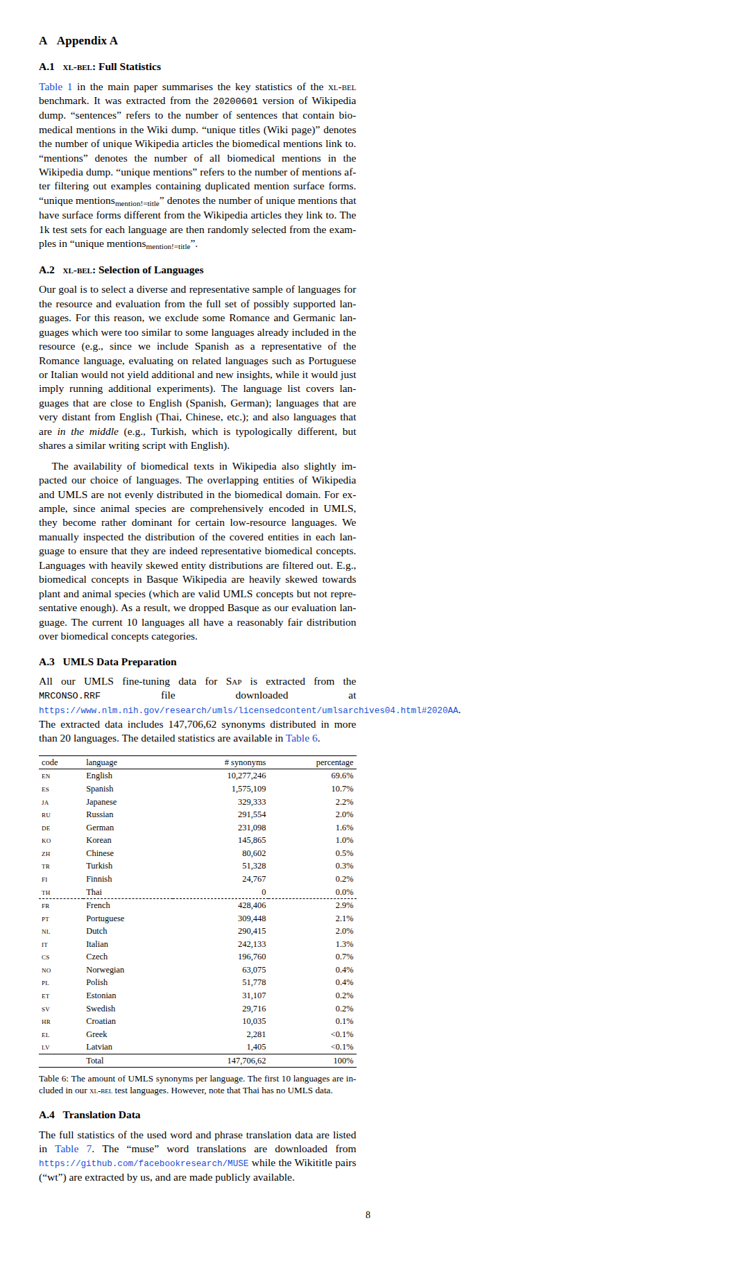A Appendix A
A.1 xl-bel: Full Statistics
Table 1 in the main paper summarises the key statistics of the xl-bel benchmark. It was extracted from the 20200601 version of Wikipedia dump. “sentences” refers to the number of sentences that contain biomedical mentions in the Wiki dump. “unique titles (Wiki page)” denotes the number of unique Wikipedia articles the biomedical mentions link to. “mentions” denotes the number of all biomedical mentions in the Wikipedia dump. “unique mentions” refers to the number of mentions after filtering out examples containing duplicated mention surface forms. “unique mentionsmention!=title” denotes the number of unique mentions that have surface forms different from the Wikipedia articles they link to. The 1k test sets for each language are then randomly selected from the examples in “unique mentionsmention!=title”.
A.2 xl-bel: Selection of Languages
Our goal is to select a diverse and representative sample of languages for the resource and evaluation from the full set of possibly supported languages. For this reason, we exclude some Romance and Germanic languages which were too similar to some languages already included in the resource (e.g., since we include Spanish as a representative of the Romance language, evaluating on related languages such as Portuguese or Italian would not yield additional and new insights, while it would just imply running additional experiments). The language list covers languages that are close to English (Spanish, German); languages that are very distant from English (Thai, Chinese, etc.); and also languages that are in the middle (e.g., Turkish, which is typologically different, but shares a similar writing script with English).
The availability of biomedical texts in Wikipedia also slightly impacted our choice of languages. The overlapping entities of Wikipedia and UMLS are not evenly distributed in the biomedical domain. For example, since animal species are comprehensively encoded in UMLS, they become rather dominant for certain low-resource languages. We manually inspected the distribution of the covered entities in each language to ensure that they are indeed representative biomedical concepts. Languages with heavily skewed entity distributions are filtered out. E.g., biomedical concepts in Basque Wikipedia are heavily skewed towards plant and animal species (which are valid UMLS concepts but not representative enough). As a result, we dropped Basque as our evaluation language. The current 10 languages all have a reasonably fair distribution over biomedical concepts categories.
A.3 UMLS Data Preparation
All our UMLS fine-tuning data for Sap is extracted from the MRCONSO.RRF file downloaded at https://www.nlm.nih.gov/research/umls/licensedcontent/umlsarchives04.html#2020AA. The extracted data includes 147,706,62 synonyms distributed in more than 20 languages. The detailed statistics are available in Table 6.
| code | language | # synonyms | percentage |
| --- | --- | --- | --- |
| en | English | 10,277,246 | 69.6% |
| es | Spanish | 1,575,109 | 10.7% |
| ja | Japanese | 329,333 | 2.2% |
| ru | Russian | 291,554 | 2.0% |
| de | German | 231,098 | 1.6% |
| ko | Korean | 145,865 | 1.0% |
| zh | Chinese | 80,602 | 0.5% |
| tr | Turkish | 51,328 | 0.3% |
| fi | Finnish | 24,767 | 0.2% |
| th | Thai | 0 | 0.0% |
| fr | French | 428,406 | 2.9% |
| pt | Portuguese | 309,448 | 2.1% |
| nl | Dutch | 290,415 | 2.0% |
| it | Italian | 242,133 | 1.3% |
| cs | Czech | 196,760 | 0.7% |
| no | Norwegian | 63,075 | 0.4% |
| pl | Polish | 51,778 | 0.4% |
| et | Estonian | 31,107 | 0.2% |
| sv | Swedish | 29,716 | 0.2% |
| hr | Croatian | 10,035 | 0.1% |
| el | Greek | 2,281 | <0.1% |
| lv | Latvian | 1,405 | <0.1% |
| | Total | 147,706,62 | 100% |
Table 6: The amount of UMLS synonyms per language. The first 10 languages are included in our xl-bel test languages. However, note that Thai has no UMLS data.
A.4 Translation Data
The full statistics of the used word and phrase translation data are listed in Table 7. The “muse” word translations are downloaded from https://github.com/facebookresearch/MUSE while the Wikititle pairs (“wt”) are extracted by us, and are made publicly available.
8